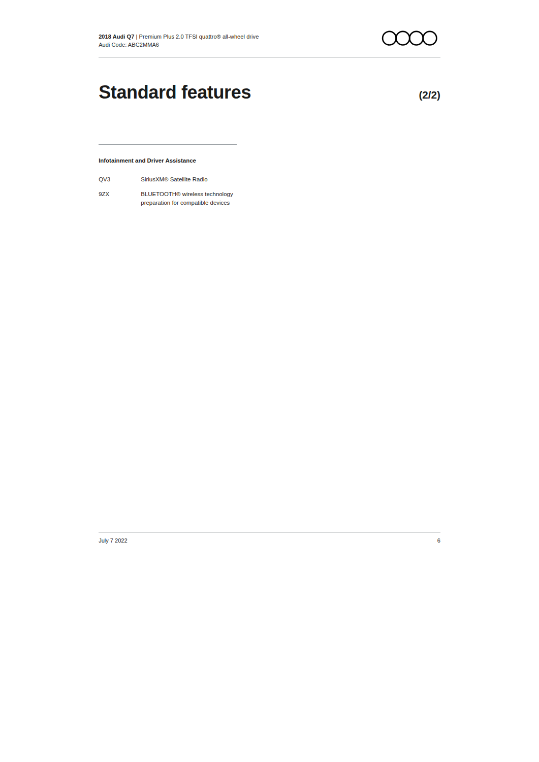2018 Audi Q7 | Premium Plus 2.0 TFSI quattro® all-wheel drive
Audi Code: ABC2MMA6
Standard features
(2/2)
Infotainment and Driver Assistance
| QV3 | SiriusXM® Satellite Radio |
| 9ZX | BLUETOOTH® wireless technology preparation for compatible devices |
July 7 2022 6